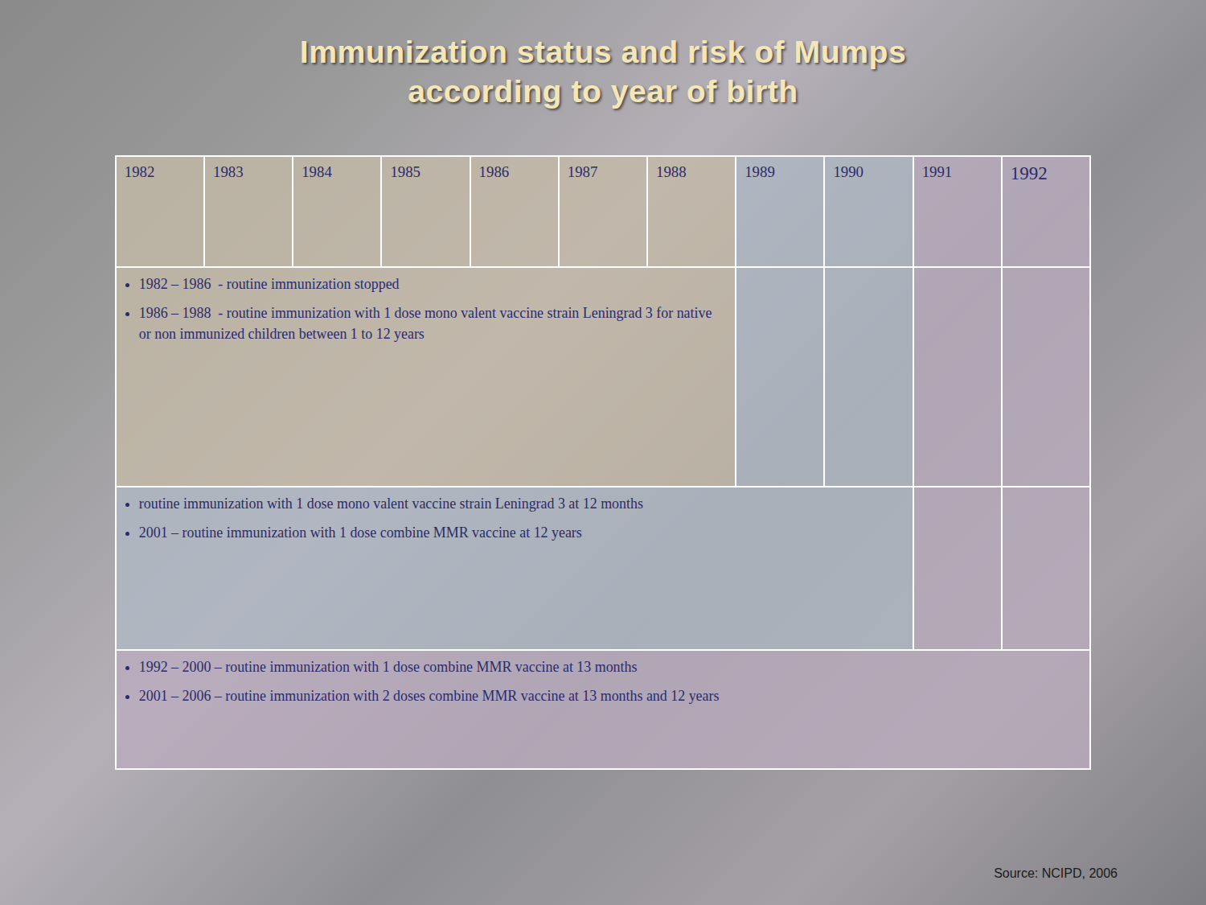Immunization status and risk of Mumps
according to year of birth
| 1982 | 1983 | 1984 | 1985 | 1986 | 1987 | 1988 | 1989 | 1990 | 1991 | 1992 |
| 1982 – 1986 - routine immunization stopped 1986 – 1988 - routine immunization with 1 dose mono valent vaccine strain Leningrad 3 for native or non immunized children between 1 to 12 years | | | | |
| routine immunization with 1 dose mono valent vaccine strain Leningrad 3 at 12 months 2001 – routine immunization with 1 dose combine MMR vaccine at 12 years | | |
| 1992 – 2000 – routine immunization with 1 dose combine MMR vaccine at 13 months 2001 – 2006 – routine immunization with 2 doses combine MMR vaccine at 13 months and 12 years |
Source: NCIPD, 2006